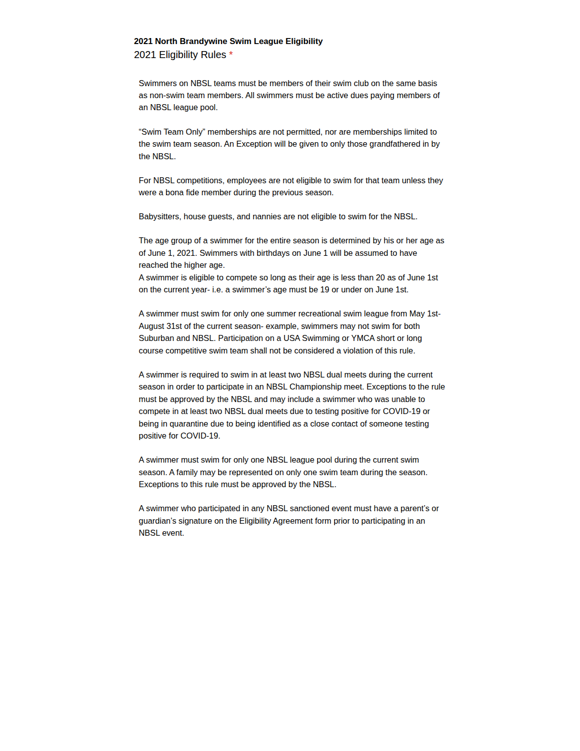2021 North Brandywine Swim League Eligibility
2021 Eligibility Rules *
Swimmers on NBSL teams must be members of their swim club on the same basis as non-swim team members. All swimmers must be active dues paying members of an NBSL league pool.
“Swim Team Only” memberships are not permitted, nor are memberships limited to the swim team season. An Exception will be given to only those grandfathered in by the NBSL.
For NBSL competitions, employees are not eligible to swim for that team unless they were a bona fide member during the previous season.
Babysitters, house guests, and nannies are not eligible to swim for the NBSL.
The age group of a swimmer for the entire season is determined by his or her age as of June 1, 2021. Swimmers with birthdays on June 1 will be assumed to have reached the higher age.
A swimmer is eligible to compete so long as their age is less than 20 as of June 1st on the current year- i.e. a swimmer’s age must be 19 or under on June 1st.
A swimmer must swim for only one summer recreational swim league from May 1st-August 31st of the current season- example, swimmers may not swim for both Suburban and NBSL. Participation on a USA Swimming or YMCA short or long course competitive swim team shall not be considered a violation of this rule.
A swimmer is required to swim in at least two NBSL dual meets during the current season in order to participate in an NBSL Championship meet. Exceptions to the rule must be approved by the NBSL and may include a swimmer who was unable to compete in at least two NBSL dual meets due to testing positive for COVID-19 or being in quarantine due to being identified as a close contact of someone testing positive for COVID-19.
A swimmer must swim for only one NBSL league pool during the current swim season. A family may be represented on only one swim team during the season. Exceptions to this rule must be approved by the NBSL.
A swimmer who participated in any NBSL sanctioned event must have a parent’s or guardian’s signature on the Eligibility Agreement form prior to participating in an NBSL event.